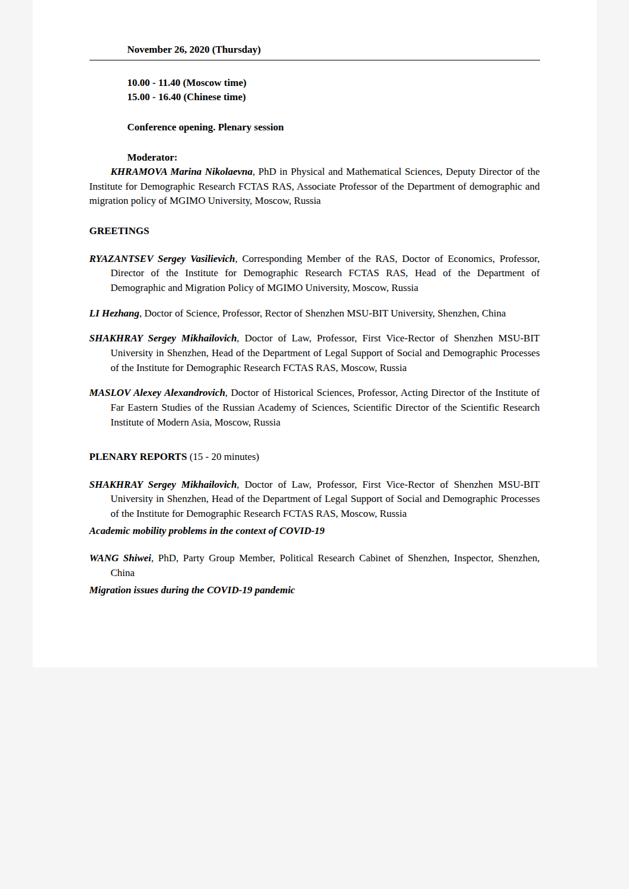November 26, 2020 (Thursday)
10.00 - 11.40 (Moscow time)
15.00 - 16.40 (Chinese time)
Conference opening. Plenary session
Moderator:
KHRAMOVA Marina Nikolaevna, PhD in Physical and Mathematical Sciences, Deputy Director of the Institute for Demographic Research FCTAS RAS, Associate Professor of the Department of demographic and migration policy of MGIMO University, Moscow, Russia
GREETINGS
RYAZANTSEV Sergey Vasilievich, Corresponding Member of the RAS, Doctor of Economics, Professor, Director of the Institute for Demographic Research FCTAS RAS, Head of the Department of Demographic and Migration Policy of MGIMO University, Moscow, Russia
LI Hezhang, Doctor of Science, Professor, Rector of Shenzhen MSU-BIT University, Shenzhen, China
SHAKHRAY Sergey Mikhailovich, Doctor of Law, Professor, First Vice-Rector of Shenzhen MSU-BIT University in Shenzhen, Head of the Department of Legal Support of Social and Demographic Processes of the Institute for Demographic Research FCTAS RAS, Moscow, Russia
MASLOV Alexey Alexandrovich, Doctor of Historical Sciences, Professor, Acting Director of the Institute of Far Eastern Studies of the Russian Academy of Sciences, Scientific Director of the Scientific Research Institute of Modern Asia, Moscow, Russia
PLENARY REPORTS (15 - 20 minutes)
SHAKHRAY Sergey Mikhailovich, Doctor of Law, Professor, First Vice-Rector of Shenzhen MSU-BIT University in Shenzhen, Head of the Department of Legal Support of Social and Demographic Processes of the Institute for Demographic Research FCTAS RAS, Moscow, Russia
Academic mobility problems in the context of COVID-19
WANG Shiwei, PhD, Party Group Member, Political Research Cabinet of Shenzhen, Inspector, Shenzhen, China
Migration issues during the COVID-19 pandemic